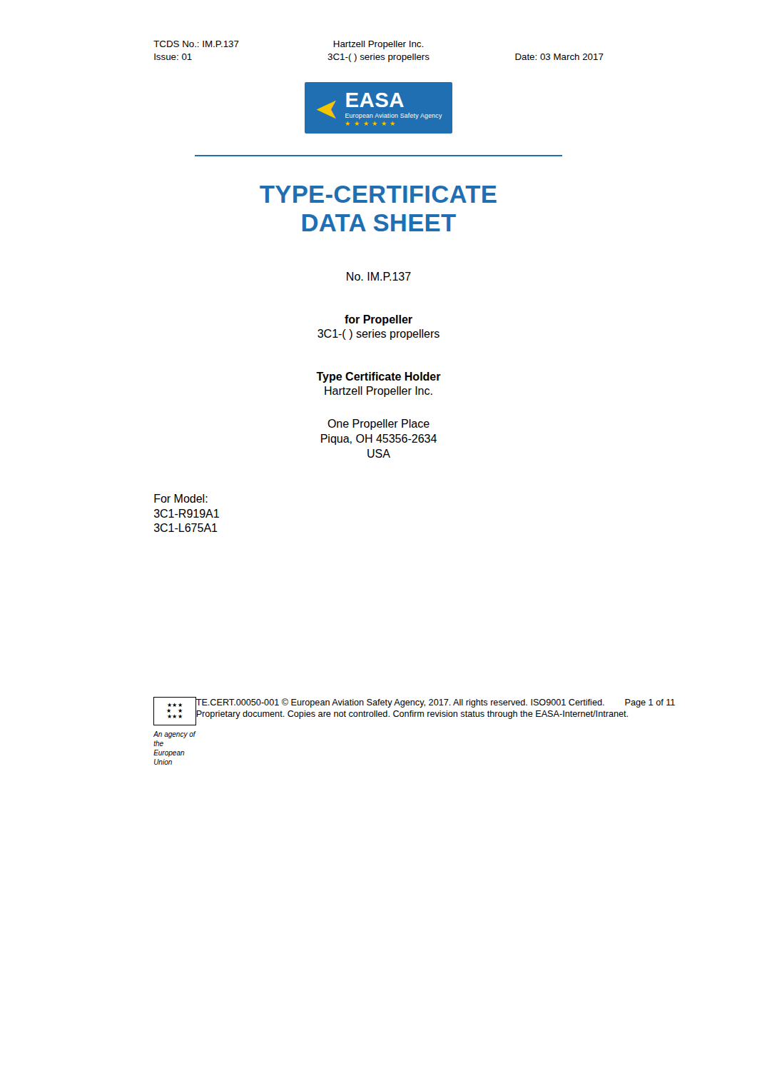| TCDS No.: IM.P.137 | Hartzell Propeller Inc. | |
| Issue: 01 | 3C1-( ) series propellers | Date: 03 March 2017 |
➤EASA European Aviation Safety Agency★ ★ ★ ★ ★ ★
TYPE-CERTIFICATE
DATA SHEET
No. IM.P.137
for Propeller
3C1-( ) series propellers
Type Certificate Holder
Hartzell Propeller Inc.
One Propeller Place
Piqua, OH 45356-2634
USA
For Model:
3C1-R919A1
3C1-L675A1
| ★★★ ★ ★ ★★★ An agency of the European Union | TE.CERT.00050-001 © European Aviation Safety Agency, 2017. All rights reserved. ISO9001 Certified. Page 1 of 11 Proprietary document. Copies are not controlled. Confirm revision status through the EASA-Internet/Intranet. |